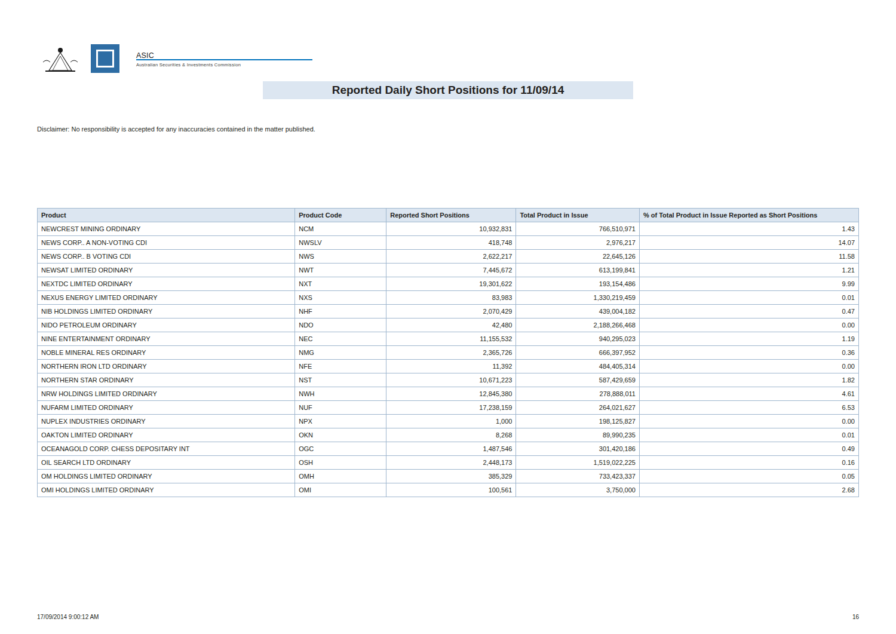ASIC
Australian Securities & Investments Commission
Reported Daily Short Positions for 11/09/14
Disclaimer: No responsibility is accepted for any inaccuracies contained in the matter published.
| Product | Product Code | Reported Short Positions | Total Product in Issue | % of Total Product in Issue Reported as Short Positions |
| --- | --- | --- | --- | --- |
| NEWCREST MINING ORDINARY | NCM | 10,932,831 | 766,510,971 | 1.43 |
| NEWS CORP.. A NON-VOTING CDI | NWSLV | 418,748 | 2,976,217 | 14.07 |
| NEWS CORP.. B VOTING CDI | NWS | 2,622,217 | 22,645,126 | 11.58 |
| NEWSAT LIMITED ORDINARY | NWT | 7,445,672 | 613,199,841 | 1.21 |
| NEXTDC LIMITED ORDINARY | NXT | 19,301,622 | 193,154,486 | 9.99 |
| NEXUS ENERGY LIMITED ORDINARY | NXS | 83,983 | 1,330,219,459 | 0.01 |
| NIB HOLDINGS LIMITED ORDINARY | NHF | 2,070,429 | 439,004,182 | 0.47 |
| NIDO PETROLEUM ORDINARY | NDO | 42,480 | 2,188,266,468 | 0.00 |
| NINE ENTERTAINMENT ORDINARY | NEC | 11,155,532 | 940,295,023 | 1.19 |
| NOBLE MINERAL RES ORDINARY | NMG | 2,365,726 | 666,397,952 | 0.36 |
| NORTHERN IRON LTD ORDINARY | NFE | 11,392 | 484,405,314 | 0.00 |
| NORTHERN STAR ORDINARY | NST | 10,671,223 | 587,429,659 | 1.82 |
| NRW HOLDINGS LIMITED ORDINARY | NWH | 12,845,380 | 278,888,011 | 4.61 |
| NUFARM LIMITED ORDINARY | NUF | 17,238,159 | 264,021,627 | 6.53 |
| NUPLEX INDUSTRIES ORDINARY | NPX | 1,000 | 198,125,827 | 0.00 |
| OAKTON LIMITED ORDINARY | OKN | 8,268 | 89,990,235 | 0.01 |
| OCEANAGOLD CORP. CHESS DEPOSITARY INT | OGC | 1,487,546 | 301,420,186 | 0.49 |
| OIL SEARCH LTD ORDINARY | OSH | 2,448,173 | 1,519,022,225 | 0.16 |
| OM HOLDINGS LIMITED ORDINARY | OMH | 385,329 | 733,423,337 | 0.05 |
| OMI HOLDINGS LIMITED ORDINARY | OMI | 100,561 | 3,750,000 | 2.68 |
17/09/2014 9:00:12 AM
16